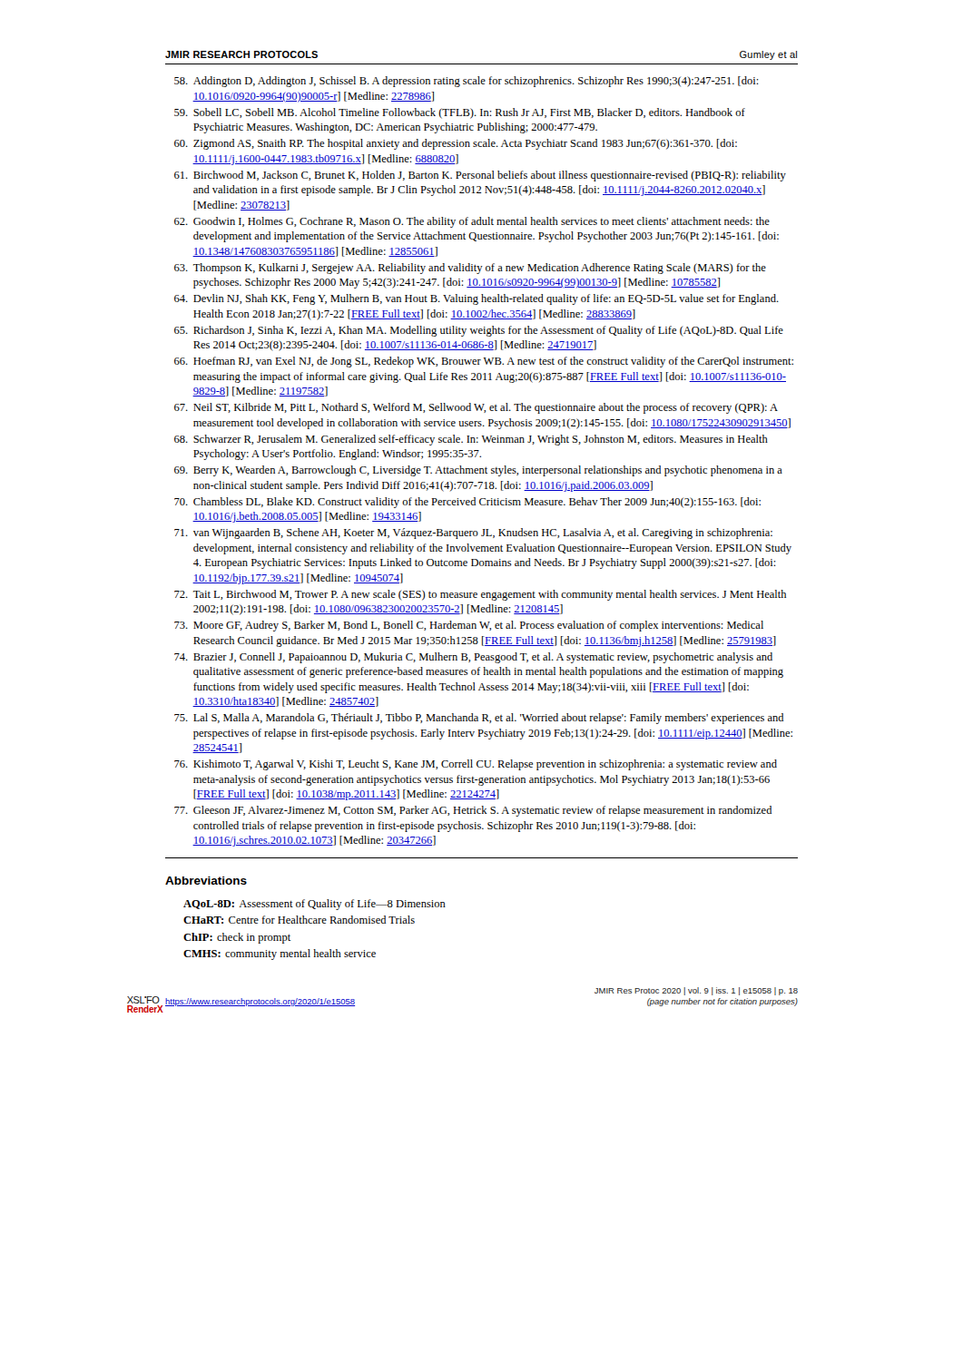JMIR RESEARCH PROTOCOLS
Gumley et al
58. Addington D, Addington J, Schissel B. A depression rating scale for schizophrenics. Schizophr Res 1990;3(4):247-251. [doi: 10.1016/0920-9964(90)90005-r] [Medline: 2278986]
59. Sobell LC, Sobell MB. Alcohol Timeline Followback (TFLB). In: Rush Jr AJ, First MB, Blacker D, editors. Handbook of Psychiatric Measures. Washington, DC: American Psychiatric Publishing; 2000:477-479.
60. Zigmond AS, Snaith RP. The hospital anxiety and depression scale. Acta Psychiatr Scand 1983 Jun;67(6):361-370. [doi: 10.1111/j.1600-0447.1983.tb09716.x] [Medline: 6880820]
61. Birchwood M, Jackson C, Brunet K, Holden J, Barton K. Personal beliefs about illness questionnaire-revised (PBIQ-R): reliability and validation in a first episode sample. Br J Clin Psychol 2012 Nov;51(4):448-458. [doi: 10.1111/j.2044-8260.2012.02040.x] [Medline: 23078213]
62. Goodwin I, Holmes G, Cochrane R, Mason O. The ability of adult mental health services to meet clients' attachment needs: the development and implementation of the Service Attachment Questionnaire. Psychol Psychother 2003 Jun;76(Pt 2):145-161. [doi: 10.1348/147608303765951186] [Medline: 12855061]
63. Thompson K, Kulkarni J, Sergejew AA. Reliability and validity of a new Medication Adherence Rating Scale (MARS) for the psychoses. Schizophr Res 2000 May 5;42(3):241-247. [doi: 10.1016/s0920-9964(99)00130-9] [Medline: 10785582]
64. Devlin NJ, Shah KK, Feng Y, Mulhern B, van Hout B. Valuing health-related quality of life: an EQ-5D-5L value set for England. Health Econ 2018 Jan;27(1):7-22 [FREE Full text] [doi: 10.1002/hec.3564] [Medline: 28833869]
65. Richardson J, Sinha K, Iezzi A, Khan MA. Modelling utility weights for the Assessment of Quality of Life (AQoL)-8D. Qual Life Res 2014 Oct;23(8):2395-2404. [doi: 10.1007/s11136-014-0686-8] [Medline: 24719017]
66. Hoefman RJ, van Exel NJ, de Jong SL, Redekop WK, Brouwer WB. A new test of the construct validity of the CarerQol instrument: measuring the impact of informal care giving. Qual Life Res 2011 Aug;20(6):875-887 [FREE Full text] [doi: 10.1007/s11136-010-9829-8] [Medline: 21197582]
67. Neil ST, Kilbride M, Pitt L, Nothard S, Welford M, Sellwood W, et al. The questionnaire about the process of recovery (QPR): A measurement tool developed in collaboration with service users. Psychosis 2009;1(2):145-155. [doi: 10.1080/17522430902913450]
68. Schwarzer R, Jerusalem M. Generalized self-efficacy scale. In: Weinman J, Wright S, Johnston M, editors. Measures in Health Psychology: A User's Portfolio. England: Windsor; 1995:35-37.
69. Berry K, Wearden A, Barrowclough C, Liversidge T. Attachment styles, interpersonal relationships and psychotic phenomena in a non-clinical student sample. Pers Individ Diff 2016;41(4):707-718. [doi: 10.1016/j.paid.2006.03.009]
70. Chambless DL, Blake KD. Construct validity of the Perceived Criticism Measure. Behav Ther 2009 Jun;40(2):155-163. [doi: 10.1016/j.beth.2008.05.005] [Medline: 19433146]
71. van Wijngaarden B, Schene AH, Koeter M, Vázquez-Barquero JL, Knudsen HC, Lasalvia A, et al. Caregiving in schizophrenia: development, internal consistency and reliability of the Involvement Evaluation Questionnaire--European Version. EPSILON Study 4. European Psychiatric Services: Inputs Linked to Outcome Domains and Needs. Br J Psychiatry Suppl 2000(39):s21-s27. [doi: 10.1192/bjp.177.39.s21] [Medline: 10945074]
72. Tait L, Birchwood M, Trower P. A new scale (SES) to measure engagement with community mental health services. J Ment Health 2002;11(2):191-198. [doi: 10.1080/09638230020023570-2] [Medline: 21208145]
73. Moore GF, Audrey S, Barker M, Bond L, Bonell C, Hardeman W, et al. Process evaluation of complex interventions: Medical Research Council guidance. Br Med J 2015 Mar 19;350:h1258 [FREE Full text] [doi: 10.1136/bmj.h1258] [Medline: 25791983]
74. Brazier J, Connell J, Papaioannou D, Mukuria C, Mulhern B, Peasgood T, et al. A systematic review, psychometric analysis and qualitative assessment of generic preference-based measures of health in mental health populations and the estimation of mapping functions from widely used specific measures. Health Technol Assess 2014 May;18(34):vii-viii, xiii [FREE Full text] [doi: 10.3310/hta18340] [Medline: 24857402]
75. Lal S, Malla A, Marandola G, Thériault J, Tibbo P, Manchanda R, et al. 'Worried about relapse': Family members' experiences and perspectives of relapse in first-episode psychosis. Early Interv Psychiatry 2019 Feb;13(1):24-29. [doi: 10.1111/eip.12440] [Medline: 28524541]
76. Kishimoto T, Agarwal V, Kishi T, Leucht S, Kane JM, Correll CU. Relapse prevention in schizophrenia: a systematic review and meta-analysis of second-generation antipsychotics versus first-generation antipsychotics. Mol Psychiatry 2013 Jan;18(1):53-66 [FREE Full text] [doi: 10.1038/mp.2011.143] [Medline: 22124274]
77. Gleeson JF, Alvarez-Jimenez M, Cotton SM, Parker AG, Hetrick S. A systematic review of relapse measurement in randomized controlled trials of relapse prevention in first-episode psychosis. Schizophr Res 2010 Jun;119(1-3):79-88. [doi: 10.1016/j.schres.2010.02.1073] [Medline: 20347266]
Abbreviations
AQoL-8D:
Assessment of Quality of Life—8 Dimension
CHaRT:
Centre for Healthcare Randomised Trials
ChIP:
check in prompt
CMHS:
community mental health service
https://www.researchprotocols.org/2020/1/e15058
JMIR Res Protoc 2020 | vol. 9 | iss. 1 | e15058 | p. 18 (page number not for citation purposes)
XSL•FO
Render X